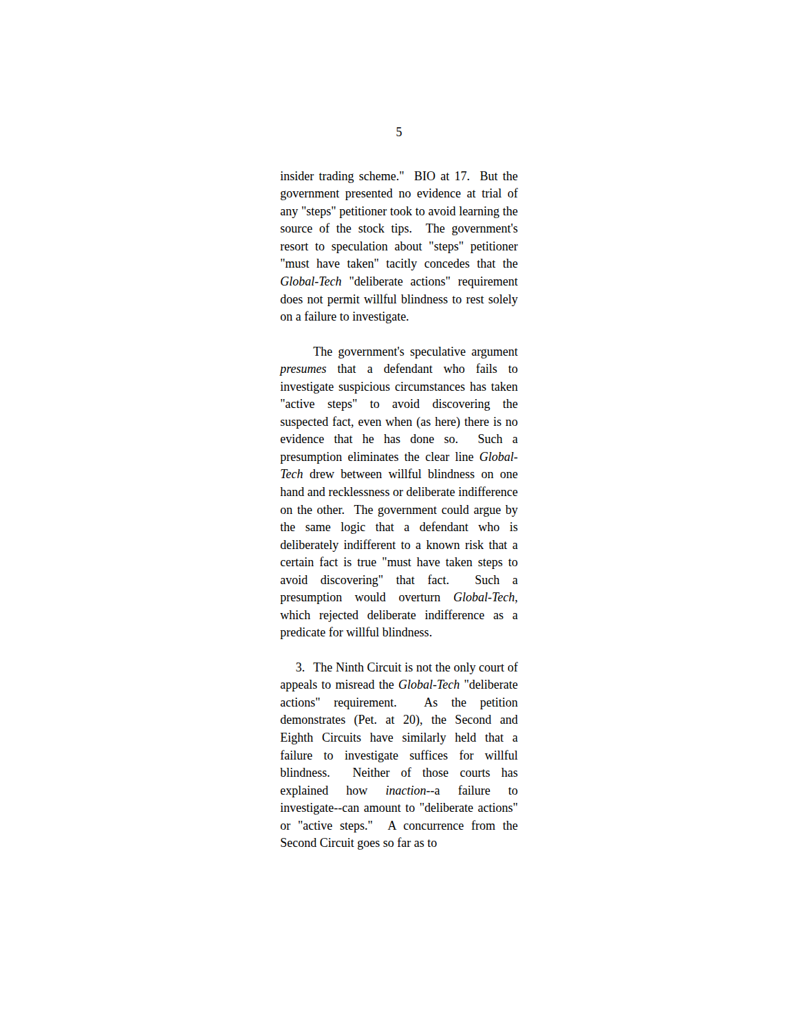5
insider trading scheme." BIO at 17. But the government presented no evidence at trial of any "steps" petitioner took to avoid learning the source of the stock tips. The government's resort to speculation about "steps" petitioner "must have taken" tacitly concedes that the Global-Tech "deliberate actions" requirement does not permit willful blindness to rest solely on a failure to investigate.
The government's speculative argument presumes that a defendant who fails to investigate suspicious circumstances has taken "active steps" to avoid discovering the suspected fact, even when (as here) there is no evidence that he has done so. Such a presumption eliminates the clear line Global-Tech drew between willful blindness on one hand and recklessness or deliberate indifference on the other. The government could argue by the same logic that a defendant who is deliberately indifferent to a known risk that a certain fact is true "must have taken steps to avoid discovering" that fact. Such a presumption would overturn Global-Tech, which rejected deliberate indifference as a predicate for willful blindness.
3. The Ninth Circuit is not the only court of appeals to misread the Global-Tech "deliberate actions" requirement. As the petition demonstrates (Pet. at 20), the Second and Eighth Circuits have similarly held that a failure to investigate suffices for willful blindness. Neither of those courts has explained how inaction--a failure to investigate--can amount to "deliberate actions" or "active steps." A concurrence from the Second Circuit goes so far as to